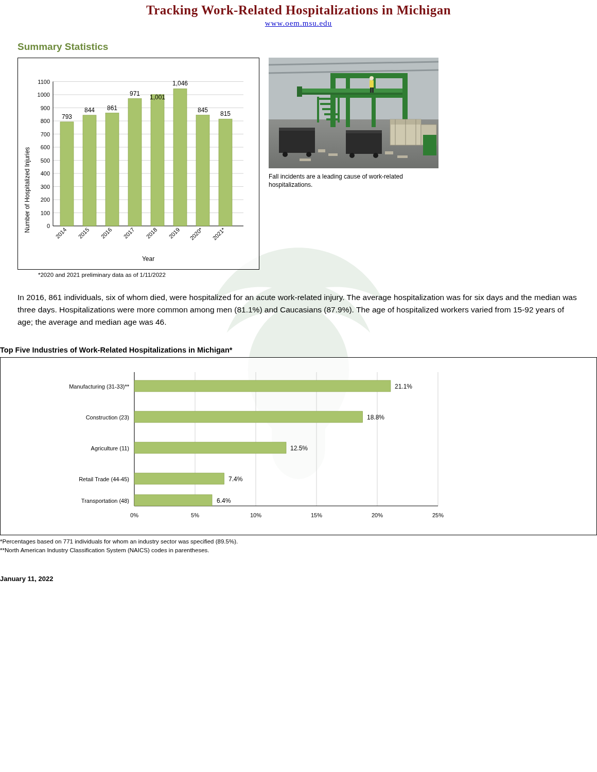Tracking Work-Related Hospitalizations in Michigan
www.oem.msu.edu
Summary Statistics
Number of Hospitalized Injuries 0 100 200 300 400 500 600 700 800 900 1000 1100 793 844 861 971 1,001 1,046 845 815 2014 2015 2016 2017 2018 2019 2020* 2021* Year
*2020 and 2021 preliminary data as of 1/11/2022
Fall incidents are a leading cause of work-related hospitalizations.
In 2016, 861 individuals, six of whom died, were hospitalized for an acute work-related injury. The average hospitalization was for six days and the median was three days. Hospitalizations were more common among men (81.1%) and Caucasians (87.9%). The age of hospitalized workers varied from 15-92 years of age; the average and median age was 46.
Top Five Industries of Work-Related Hospitalizations in Michigan*
21.1% Manufacturing (31-33)** 18.8% Construction (23) 12.5% Agriculture (11) 7.4% Retail Trade (44-45) 6.4% Transportation (48) 0% 5% 10% 15% 20% 25%
*Percentages based on 771 individuals for whom an industry sector was specified (89.5%).
**North American Industry Classification System (NAICS) codes in parentheses.
January 11, 2022